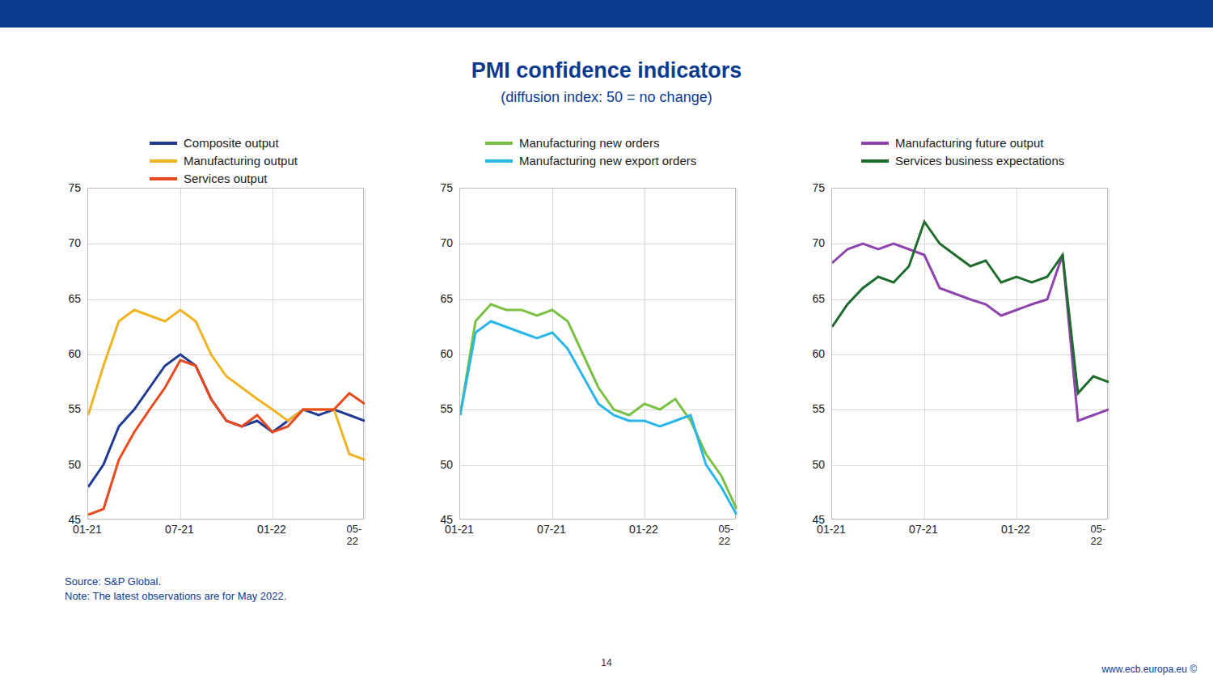PMI confidence indicators
(diffusion index: 50 = no change)
Composite output
Manufacturing output
Services output
Manufacturing new orders
Manufacturing new export orders
Manufacturing future output
Services business expectations
75
70
65
60
55
50
45
01-21
07-21
01-22
05-22
75
70
65
60
55
50
45
01-21
07-21
01-22
05-22
75
70
65
60
55
50
45
01-21
07-21
01-22
05-22
Source: S&P Global.
Note: The latest observations are for May 2022.
14
www.ecb.europa.eu ©